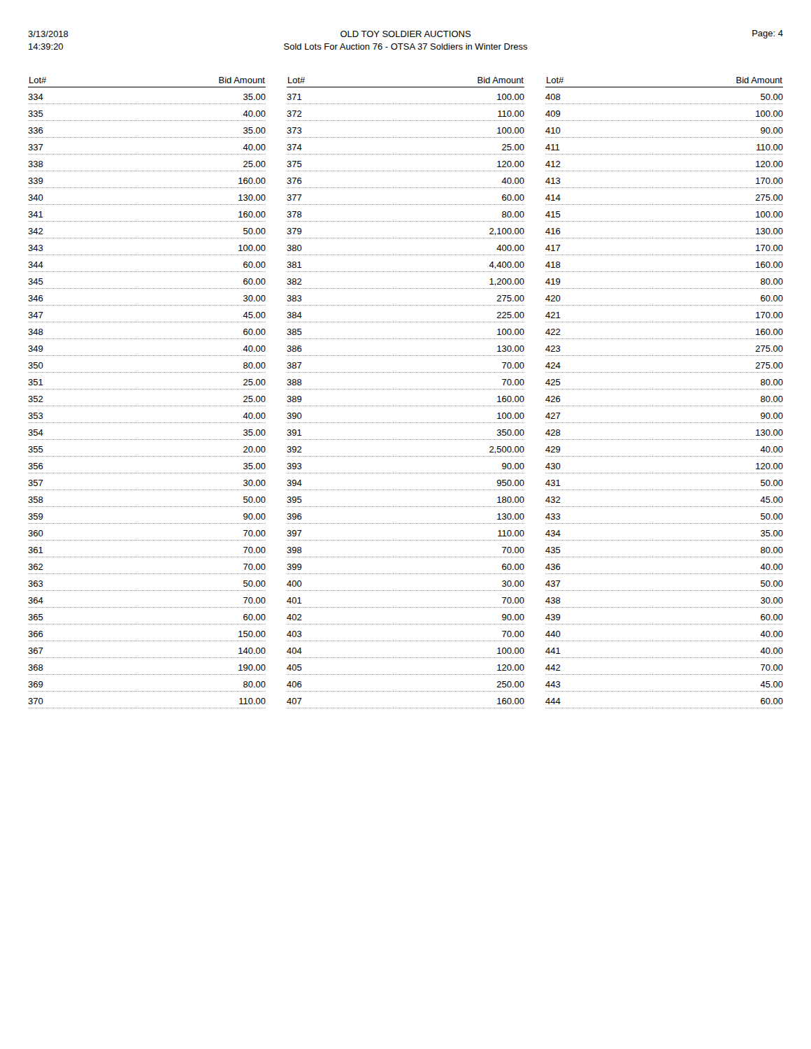3/13/2018
14:39:20
Page: 4
OLD TOY SOLDIER AUCTIONS
Sold Lots For Auction 76 - OTSA 37 Soldiers in Winter Dress
| Lot# | Bid Amount |
| --- | --- |
| 334 | 35.00 |
| 335 | 40.00 |
| 336 | 35.00 |
| 337 | 40.00 |
| 338 | 25.00 |
| 339 | 160.00 |
| 340 | 130.00 |
| 341 | 160.00 |
| 342 | 50.00 |
| 343 | 100.00 |
| 344 | 60.00 |
| 345 | 60.00 |
| 346 | 30.00 |
| 347 | 45.00 |
| 348 | 60.00 |
| 349 | 40.00 |
| 350 | 80.00 |
| 351 | 25.00 |
| 352 | 25.00 |
| 353 | 40.00 |
| 354 | 35.00 |
| 355 | 20.00 |
| 356 | 35.00 |
| 357 | 30.00 |
| 358 | 50.00 |
| 359 | 90.00 |
| 360 | 70.00 |
| 361 | 70.00 |
| 362 | 70.00 |
| 363 | 50.00 |
| 364 | 70.00 |
| 365 | 60.00 |
| 366 | 150.00 |
| 367 | 140.00 |
| 368 | 190.00 |
| 369 | 80.00 |
| 370 | 110.00 |
| Lot# | Bid Amount |
| --- | --- |
| 371 | 100.00 |
| 372 | 110.00 |
| 373 | 100.00 |
| 374 | 25.00 |
| 375 | 120.00 |
| 376 | 40.00 |
| 377 | 60.00 |
| 378 | 80.00 |
| 379 | 2,100.00 |
| 380 | 400.00 |
| 381 | 4,400.00 |
| 382 | 1,200.00 |
| 383 | 275.00 |
| 384 | 225.00 |
| 385 | 100.00 |
| 386 | 130.00 |
| 387 | 70.00 |
| 388 | 70.00 |
| 389 | 160.00 |
| 390 | 100.00 |
| 391 | 350.00 |
| 392 | 2,500.00 |
| 393 | 90.00 |
| 394 | 950.00 |
| 395 | 180.00 |
| 396 | 130.00 |
| 397 | 110.00 |
| 398 | 70.00 |
| 399 | 60.00 |
| 400 | 30.00 |
| 401 | 70.00 |
| 402 | 90.00 |
| 403 | 70.00 |
| 404 | 100.00 |
| 405 | 120.00 |
| 406 | 250.00 |
| 407 | 160.00 |
| Lot# | Bid Amount |
| --- | --- |
| 408 | 50.00 |
| 409 | 100.00 |
| 410 | 90.00 |
| 411 | 110.00 |
| 412 | 120.00 |
| 413 | 170.00 |
| 414 | 275.00 |
| 415 | 100.00 |
| 416 | 130.00 |
| 417 | 170.00 |
| 418 | 160.00 |
| 419 | 80.00 |
| 420 | 60.00 |
| 421 | 170.00 |
| 422 | 160.00 |
| 423 | 275.00 |
| 424 | 275.00 |
| 425 | 80.00 |
| 426 | 80.00 |
| 427 | 90.00 |
| 428 | 130.00 |
| 429 | 40.00 |
| 430 | 120.00 |
| 431 | 50.00 |
| 432 | 45.00 |
| 433 | 50.00 |
| 434 | 35.00 |
| 435 | 80.00 |
| 436 | 40.00 |
| 437 | 50.00 |
| 438 | 30.00 |
| 439 | 60.00 |
| 440 | 40.00 |
| 441 | 40.00 |
| 442 | 70.00 |
| 443 | 45.00 |
| 444 | 60.00 |